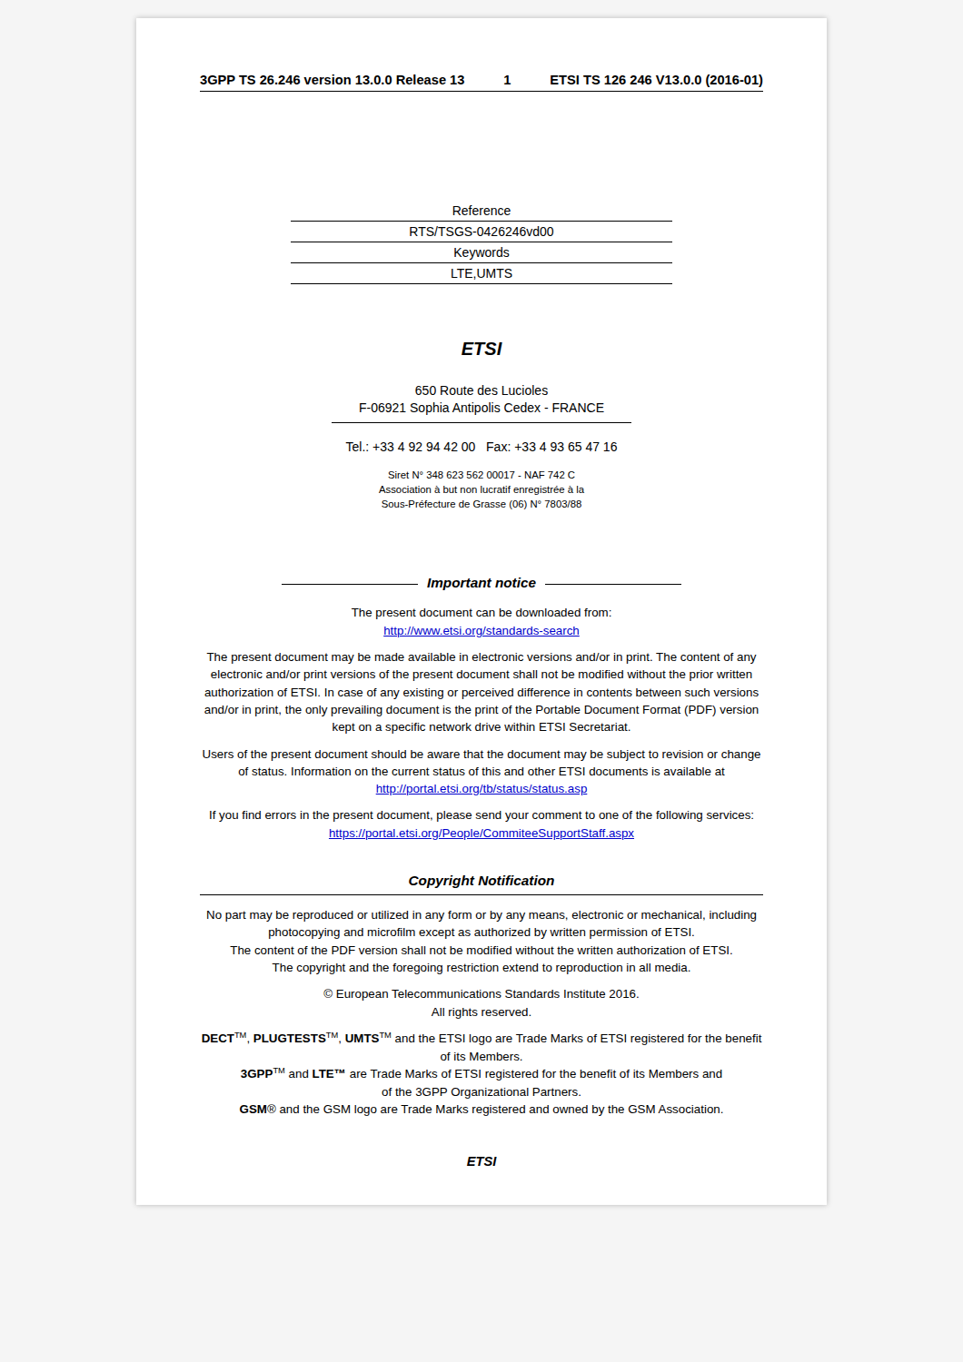3GPP TS 26.246 version 13.0.0 Release 13 1 ETSI TS 126 246 V13.0.0 (2016-01)
| Reference |
| RTS/TSGS-0426246vd00 |
| Keywords |
| LTE,UMTS |
ETSI
650 Route des Lucioles
F-06921 Sophia Antipolis Cedex - FRANCE
Tel.: +33 4 92 94 42 00 Fax: +33 4 93 65 47 16
Siret N° 348 623 562 00017 - NAF 742 C
Association à but non lucratif enregistrée à la
Sous-Préfecture de Grasse (06) N° 7803/88
Important notice
The present document can be downloaded from:
http://www.etsi.org/standards-search
The present document may be made available in electronic versions and/or in print. The content of any electronic and/or print versions of the present document shall not be modified without the prior written authorization of ETSI. In case of any existing or perceived difference in contents between such versions and/or in print, the only prevailing document is the print of the Portable Document Format (PDF) version kept on a specific network drive within ETSI Secretariat.
Users of the present document should be aware that the document may be subject to revision or change of status. Information on the current status of this and other ETSI documents is available at
http://portal.etsi.org/tb/status/status.asp
If you find errors in the present document, please send your comment to one of the following services:
https://portal.etsi.org/People/CommiteeSupportStaff.aspx
Copyright Notification
No part may be reproduced or utilized in any form or by any means, electronic or mechanical, including photocopying and microfilm except as authorized by written permission of ETSI.
The content of the PDF version shall not be modified without the written authorization of ETSI.
The copyright and the foregoing restriction extend to reproduction in all media.
© European Telecommunications Standards Institute 2016.
All rights reserved.
DECT TM, PLUGTESTS TM, UMTS TM and the ETSI logo are Trade Marks of ETSI registered for the benefit of its Members.
3GPP TM and LTE™ are Trade Marks of ETSI registered for the benefit of its Members and
of the 3GPP Organizational Partners.
GSM® and the GSM logo are Trade Marks registered and owned by the GSM Association.
ETSI